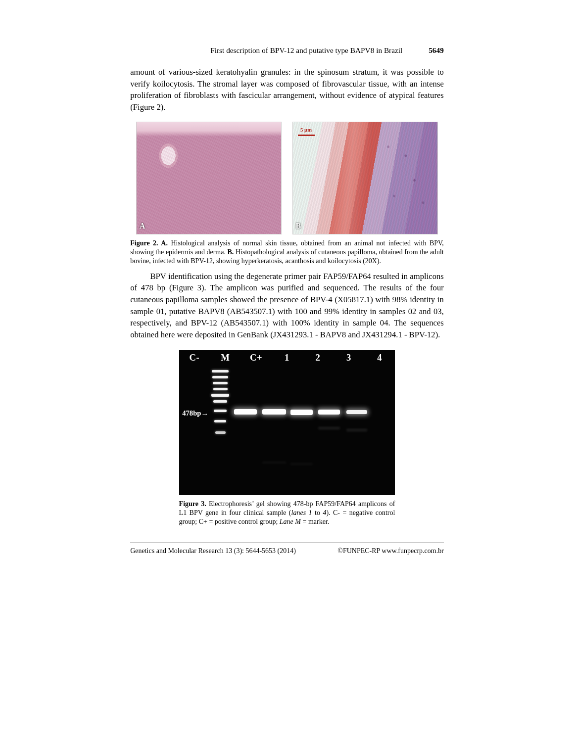First description of BPV-12 and putative type BAPV8 in Brazil 5649
amount of various-sized keratohyalin granules: in the spinosum stratum, it was possible to verify koilocytosis. The stromal layer was composed of fibrovascular tissue, with an intense proliferation of fibroblasts with fascicular arrangement, without evidence of atypical features (Figure 2).
A
5 µm
B
Figure 2. A. Histological analysis of normal skin tissue, obtained from an animal not infected with BPV, showing the epidermis and derma. B. Histopathological analysis of cutaneous papilloma, obtained from the adult bovine, infected with BPV-12, showing hyperkeratosis, acanthosis and koilocytosis (20X).
BPV identification using the degenerate primer pair FAP59/FAP64 resulted in amplicons of 478 bp (Figure 3). The amplicon was purified and sequenced. The results of the four cutaneous papilloma samples showed the presence of BPV-4 (X05817.1) with 98% identity in sample 01, putative BAPV8 (AB543507.1) with 100 and 99% identity in samples 02 and 03, respectively, and BPV-12 (AB543507.1) with 100% identity in sample 04. The sequences obtained here were deposited in GenBank (JX431293.1 - BAPV8 and JX431294.1 - BPV-12).
C-MC+1234
478bp→
Figure 3. Electrophoresis’ gel showing 478-bp FAP59/FAP64 amplicons of L1 BPV gene in four clinical sample (lanes 1 to 4). C- = negative control group; C+ = positive control group; Lane M = marker.
Genetics and Molecular Research 13 (3): 5644-5653 (2014) ©FUNPEC-RP www.funpecrp.com.br